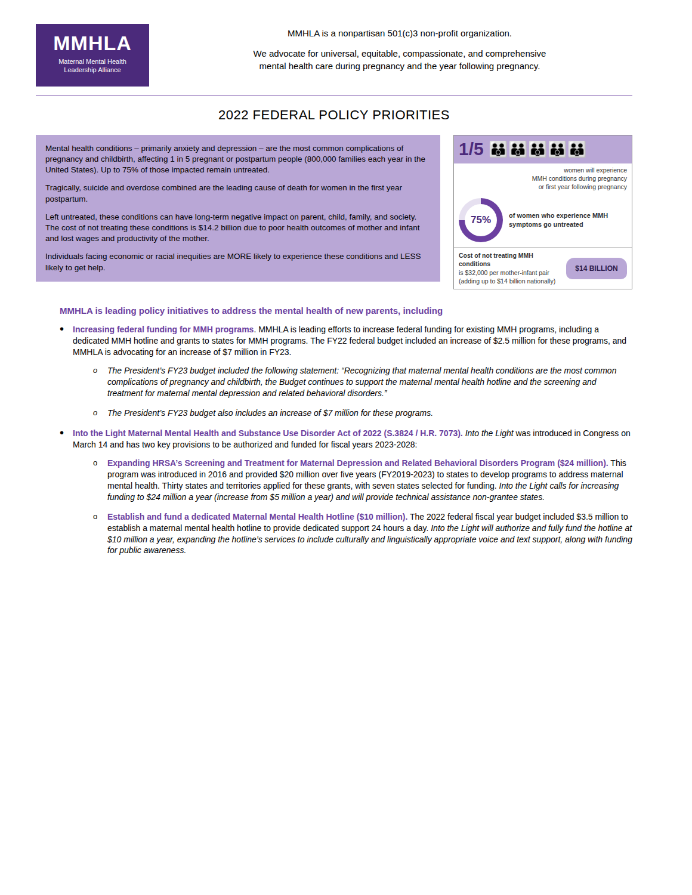MMHLA
Maternal Mental Health
Leadership Alliance
MMHLA is a nonpartisan 501(c)3 non-profit organization.
We advocate for universal, equitable, compassionate, and comprehensive
mental health care during pregnancy and the year following pregnancy.
2022 FEDERAL POLICY PRIORITIES
Mental health conditions – primarily anxiety and depression – are the most common complications of pregnancy and childbirth, affecting 1 in 5 pregnant or postpartum people (800,000 families each year in the United States). Up to 75% of those impacted remain untreated.
Tragically, suicide and overdose combined are the leading cause of death for women in the first year postpartum.
Left untreated, these conditions can have long-term negative impact on parent, child, family, and society. The cost of not treating these conditions is $14.2 billion due to poor health outcomes of mother and infant and lost wages and productivity of the mother.
Individuals facing economic or racial inequities are MORE likely to experience these conditions and LESS likely to get help.
1/5
👪👪👪👪👪
women will experience
MMH conditions during pregnancy
or first year following pregnancy
75%
of women who experience MMH symptoms go untreated
Cost of not treating MMH conditions
is $32,000 per mother-infant pair (adding up to $14 billion nationally)
$14 BILLION
MMHLA is leading policy initiatives to address the mental health of new parents, including
Increasing federal funding for MMH programs. MMHLA is leading efforts to increase federal funding for existing MMH programs, including a dedicated MMH hotline and grants to states for MMH programs. The FY22 federal budget included an increase of $2.5 million for these programs, and MMHLA is advocating for an increase of $7 million in FY23.
The President’s FY23 budget included the following statement: “Recognizing that maternal mental health conditions are the most common complications of pregnancy and childbirth, the Budget continues to support the maternal mental health hotline and the screening and treatment for maternal mental depression and related behavioral disorders.”
The President’s FY23 budget also includes an increase of $7 million for these programs.
Into the Light Maternal Mental Health and Substance Use Disorder Act of 2022 (S.3824 / H.R. 7073). Into the Light was introduced in Congress on March 14 and has two key provisions to be authorized and funded for fiscal years 2023-2028:
Expanding HRSA’s Screening and Treatment for Maternal Depression and Related Behavioral Disorders Program ($24 million). This program was introduced in 2016 and provided $20 million over five years (FY2019-2023) to states to develop programs to address maternal mental health. Thirty states and territories applied for these grants, with seven states selected for funding. Into the Light calls for increasing funding to $24 million a year (increase from $5 million a year) and will provide technical assistance non-grantee states.
Establish and fund a dedicated Maternal Mental Health Hotline ($10 million). The 2022 federal fiscal year budget included $3.5 million to establish a maternal mental health hotline to provide dedicated support 24 hours a day. Into the Light will authorize and fully fund the hotline at $10 million a year, expanding the hotline’s services to include culturally and linguistically appropriate voice and text support, along with funding for public awareness.